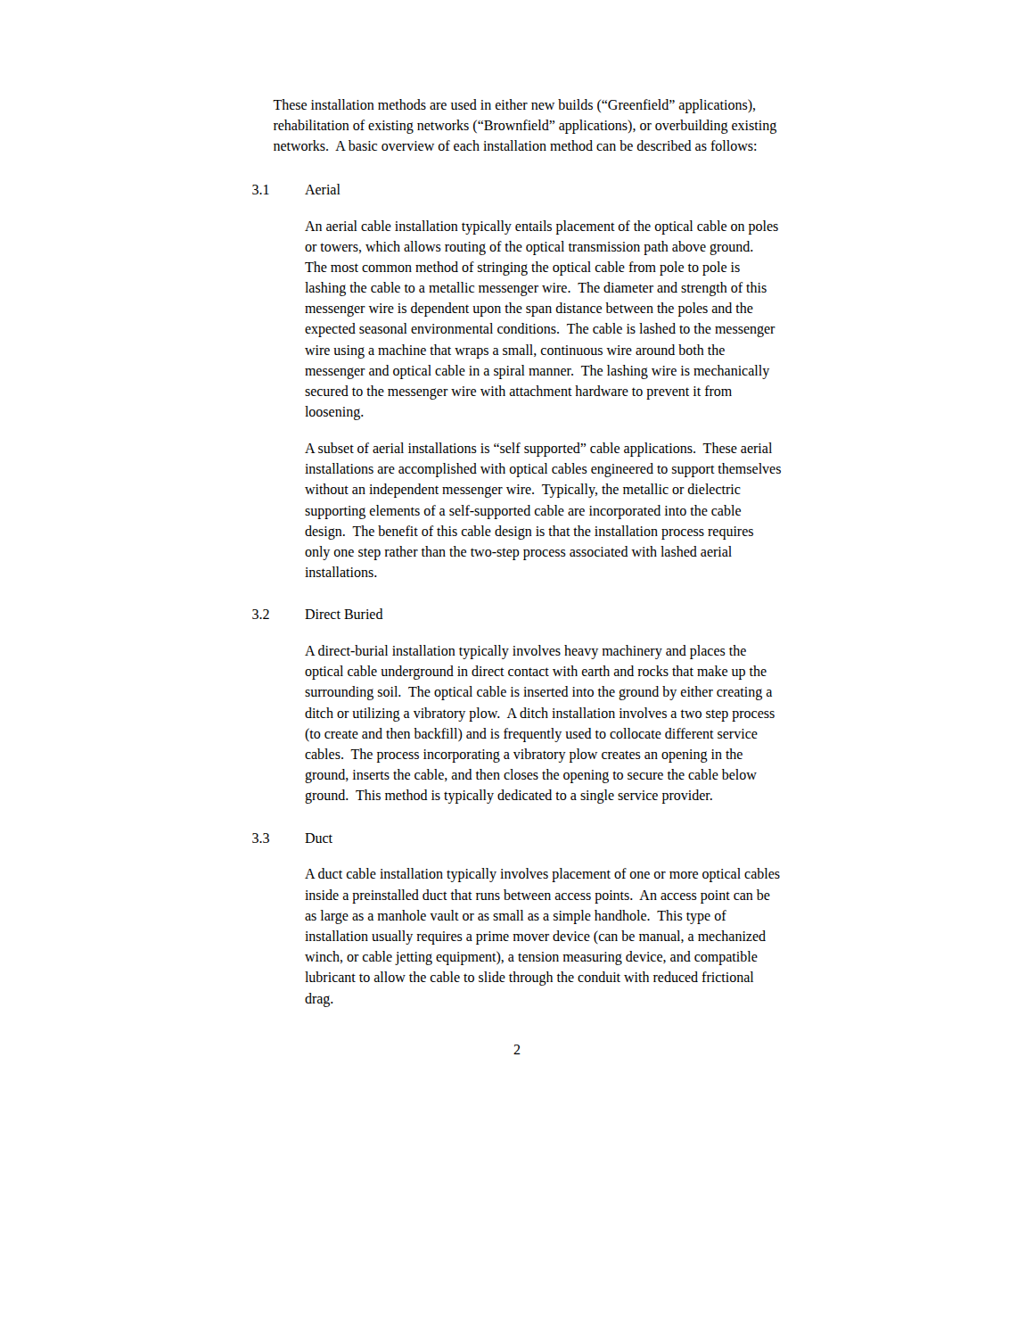These installation methods are used in either new builds (“Greenfield” applications), rehabilitation of existing networks (“Brownfield” applications), or overbuilding existing networks. A basic overview of each installation method can be described as follows:
3.1 Aerial
An aerial cable installation typically entails placement of the optical cable on poles or towers, which allows routing of the optical transmission path above ground. The most common method of stringing the optical cable from pole to pole is lashing the cable to a metallic messenger wire. The diameter and strength of this messenger wire is dependent upon the span distance between the poles and the expected seasonal environmental conditions. The cable is lashed to the messenger wire using a machine that wraps a small, continuous wire around both the messenger and optical cable in a spiral manner. The lashing wire is mechanically secured to the messenger wire with attachment hardware to prevent it from loosening.
A subset of aerial installations is “self supported” cable applications. These aerial installations are accomplished with optical cables engineered to support themselves without an independent messenger wire. Typically, the metallic or dielectric supporting elements of a self-supported cable are incorporated into the cable design. The benefit of this cable design is that the installation process requires only one step rather than the two-step process associated with lashed aerial installations.
3.2 Direct Buried
A direct-burial installation typically involves heavy machinery and places the optical cable underground in direct contact with earth and rocks that make up the surrounding soil. The optical cable is inserted into the ground by either creating a ditch or utilizing a vibratory plow. A ditch installation involves a two step process (to create and then backfill) and is frequently used to collocate different service cables. The process incorporating a vibratory plow creates an opening in the ground, inserts the cable, and then closes the opening to secure the cable below ground. This method is typically dedicated to a single service provider.
3.3 Duct
A duct cable installation typically involves placement of one or more optical cables inside a preinstalled duct that runs between access points. An access point can be as large as a manhole vault or as small as a simple handhole. This type of installation usually requires a prime mover device (can be manual, a mechanized winch, or cable jetting equipment), a tension measuring device, and compatible lubricant to allow the cable to slide through the conduit with reduced frictional drag.
2